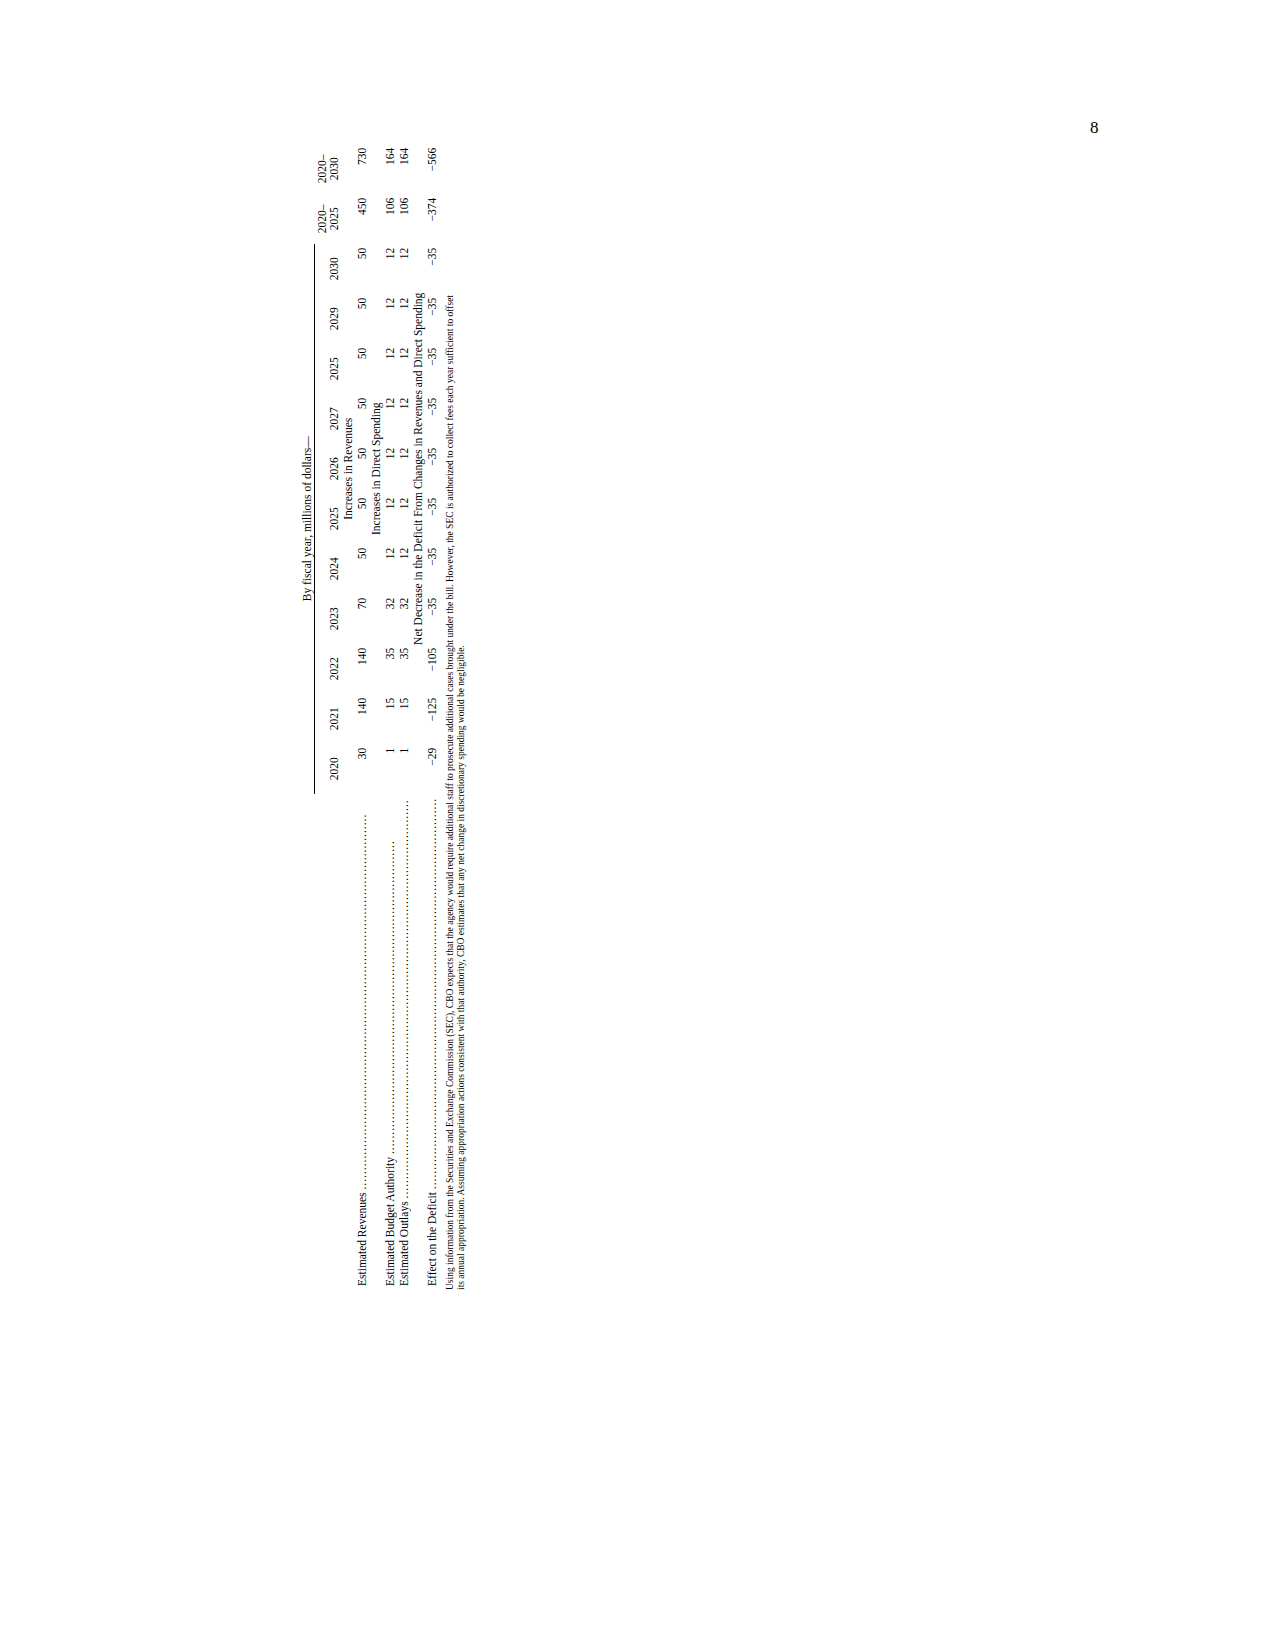8
| | By fiscal year, millions of dollars— |
| | 2020 | 2021 | 2022 | 2023 | 2024 | 2025 | 2026 | 2027 | 2025 | 2029 | 2030 | 2020– 2025 | 2020– 2030 |
| | Increases in Revenues |
| Estimated Revenues ................................................................................................. | 30 | 140 | 140 | 70 | 50 | 50 | 50 | 50 | 50 | 50 | 50 | 450 | 730 |
| | Increases in Direct Spending |
| Estimated Budget Authority ................................................................................. | 1 | 15 | 35 | 32 | 12 | 12 | 12 | 12 | 12 | 12 | 12 | 106 | 164 |
| Estimated Outlays ....................................................................................................... | 1 | 15 | 35 | 32 | 12 | 12 | 12 | 12 | 12 | 12 | 12 | 106 | 164 |
| | Net Decrease in the Deficit From Changes in Revenues and Direct Spending |
| Effect on the Deficit ..................................................................................................... | −29 | −125 | −105 | −35 | −35 | −35 | −35 | −35 | −35 | −35 | −35 | −374 | −566 |
Using information from the Securities and Exchange Commission (SEC), CBO expects that the agency would require additional staff to prosecute additional cases brought under the bill. However, the SEC is authorized to collect fees each year sufficient to offset its annual appropriation. Assuming appropriation actions consistent with that authority, CBO estimates that any net change in discretionary spending would be negligible.